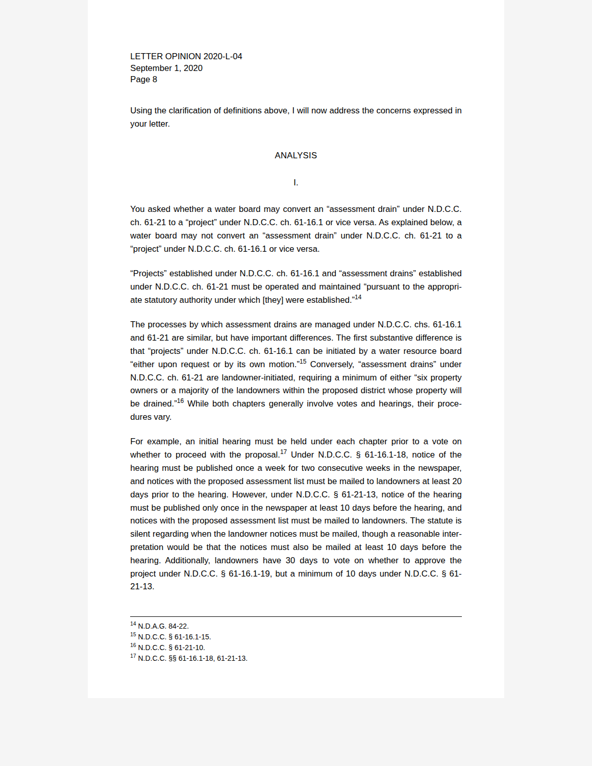LETTER OPINION 2020-L-04
September 1, 2020
Page 8
Using the clarification of definitions above, I will now address the concerns expressed in your letter.
ANALYSIS
I.
You asked whether a water board may convert an “assessment drain” under N.D.C.C. ch. 61-21 to a “project” under N.D.C.C. ch. 61-16.1 or vice versa. As explained below, a water board may not convert an “assessment drain” under N.D.C.C. ch. 61-21 to a “project” under N.D.C.C. ch. 61-16.1 or vice versa.
“Projects” established under N.D.C.C. ch. 61-16.1 and “assessment drains” established under N.D.C.C. ch. 61-21 must be operated and maintained “pursuant to the appropriate statutory authority under which [they] were established.”14
The processes by which assessment drains are managed under N.D.C.C. chs. 61-16.1 and 61-21 are similar, but have important differences. The first substantive difference is that “projects” under N.D.C.C. ch. 61-16.1 can be initiated by a water resource board “either upon request or by its own motion.”15 Conversely, “assessment drains” under N.D.C.C. ch. 61-21 are landowner-initiated, requiring a minimum of either “six property owners or a majority of the landowners within the proposed district whose property will be drained.”16 While both chapters generally involve votes and hearings, their procedures vary.
For example, an initial hearing must be held under each chapter prior to a vote on whether to proceed with the proposal.17 Under N.D.C.C. § 61-16.1-18, notice of the hearing must be published once a week for two consecutive weeks in the newspaper, and notices with the proposed assessment list must be mailed to landowners at least 20 days prior to the hearing. However, under N.D.C.C. § 61-21-13, notice of the hearing must be published only once in the newspaper at least 10 days before the hearing, and notices with the proposed assessment list must be mailed to landowners. The statute is silent regarding when the landowner notices must be mailed, though a reasonable interpretation would be that the notices must also be mailed at least 10 days before the hearing. Additionally, landowners have 30 days to vote on whether to approve the project under N.D.C.C. § 61-16.1-19, but a minimum of 10 days under N.D.C.C. § 61-21-13.
14 N.D.A.G. 84-22.
15 N.D.C.C. § 61-16.1-15.
16 N.D.C.C. § 61-21-10.
17 N.D.C.C. §§ 61-16.1-18, 61-21-13.